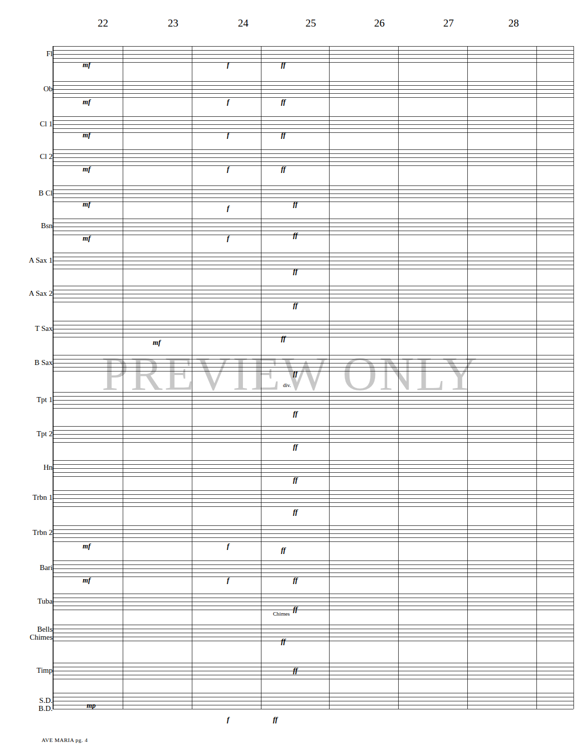22 23 24 25 26 27 28
Fl Ob Cl 1 Cl 2 B Cl Bsn A Sax 1 A Sax 2 T Sax B Sax Tpt 1 Tpt 2 Hn Trbn 1 Trbn 2 Bari Tuba Bells
Chimes Timp S.D.
B.D.
mf
f
ff
mf
f
ff
mf
f
ff
mf
f
ff
mf
f
ff
mf
f
ff
ff
ff
mf
ff
ff
div.
ff
ff
ff
ff
mf
f
ff
mf
f
ff
ff
Chimes
ff
ff
mp
f
ff
PREVIEW ONLY
AVE MARIA pg. 4